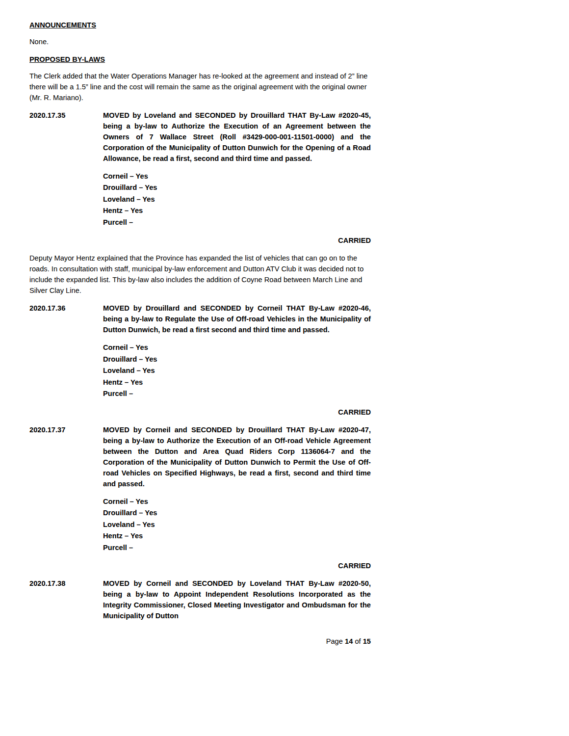ANNOUNCEMENTS
None.
PROPOSED BY-LAWS
The Clerk added that the Water Operations Manager has re-looked at the agreement and instead of 2” line there will be a 1.5” line and the cost will remain the same as the original agreement with the original owner (Mr. R. Mariano).
2020.17.35
MOVED by Loveland and SECONDED by Drouillard THAT By-Law #2020-45, being a by-law to Authorize the Execution of an Agreement between the Owners of 7 Wallace Street (Roll #3429-000-001-11501-0000) and the Corporation of the Municipality of Dutton Dunwich for the Opening of a Road Allowance, be read a first, second and third time and passed.
Corneil – Yes
Drouillard – Yes
Loveland – Yes
Hentz – Yes
Purcell –
CARRIED
Deputy Mayor Hentz explained that the Province has expanded the list of vehicles that can go on to the roads. In consultation with staff, municipal by-law enforcement and Dutton ATV Club it was decided not to include the expanded list. This by-law also includes the addition of Coyne Road between March Line and Silver Clay Line.
2020.17.36
MOVED by Drouillard and SECONDED by Corneil THAT By-Law #2020-46, being a by-law to Regulate the Use of Off-road Vehicles in the Municipality of Dutton Dunwich, be read a first second and third time and passed.
Corneil – Yes
Drouillard – Yes
Loveland – Yes
Hentz – Yes
Purcell –
CARRIED
2020.17.37
MOVED by Corneil and SECONDED by Drouillard THAT By-Law #2020-47, being a by-law to Authorize the Execution of an Off-road Vehicle Agreement between the Dutton and Area Quad Riders Corp 1136064-7 and the Corporation of the Municipality of Dutton Dunwich to Permit the Use of Off-road Vehicles on Specified Highways, be read a first, second and third time and passed.
Corneil – Yes
Drouillard – Yes
Loveland – Yes
Hentz – Yes
Purcell –
CARRIED
2020.17.38
MOVED by Corneil and SECONDED by Loveland THAT By-Law #2020-50, being a by-law to Appoint Independent Resolutions Incorporated as the Integrity Commissioner, Closed Meeting Investigator and Ombudsman for the Municipality of Dutton
Page 14 of 15